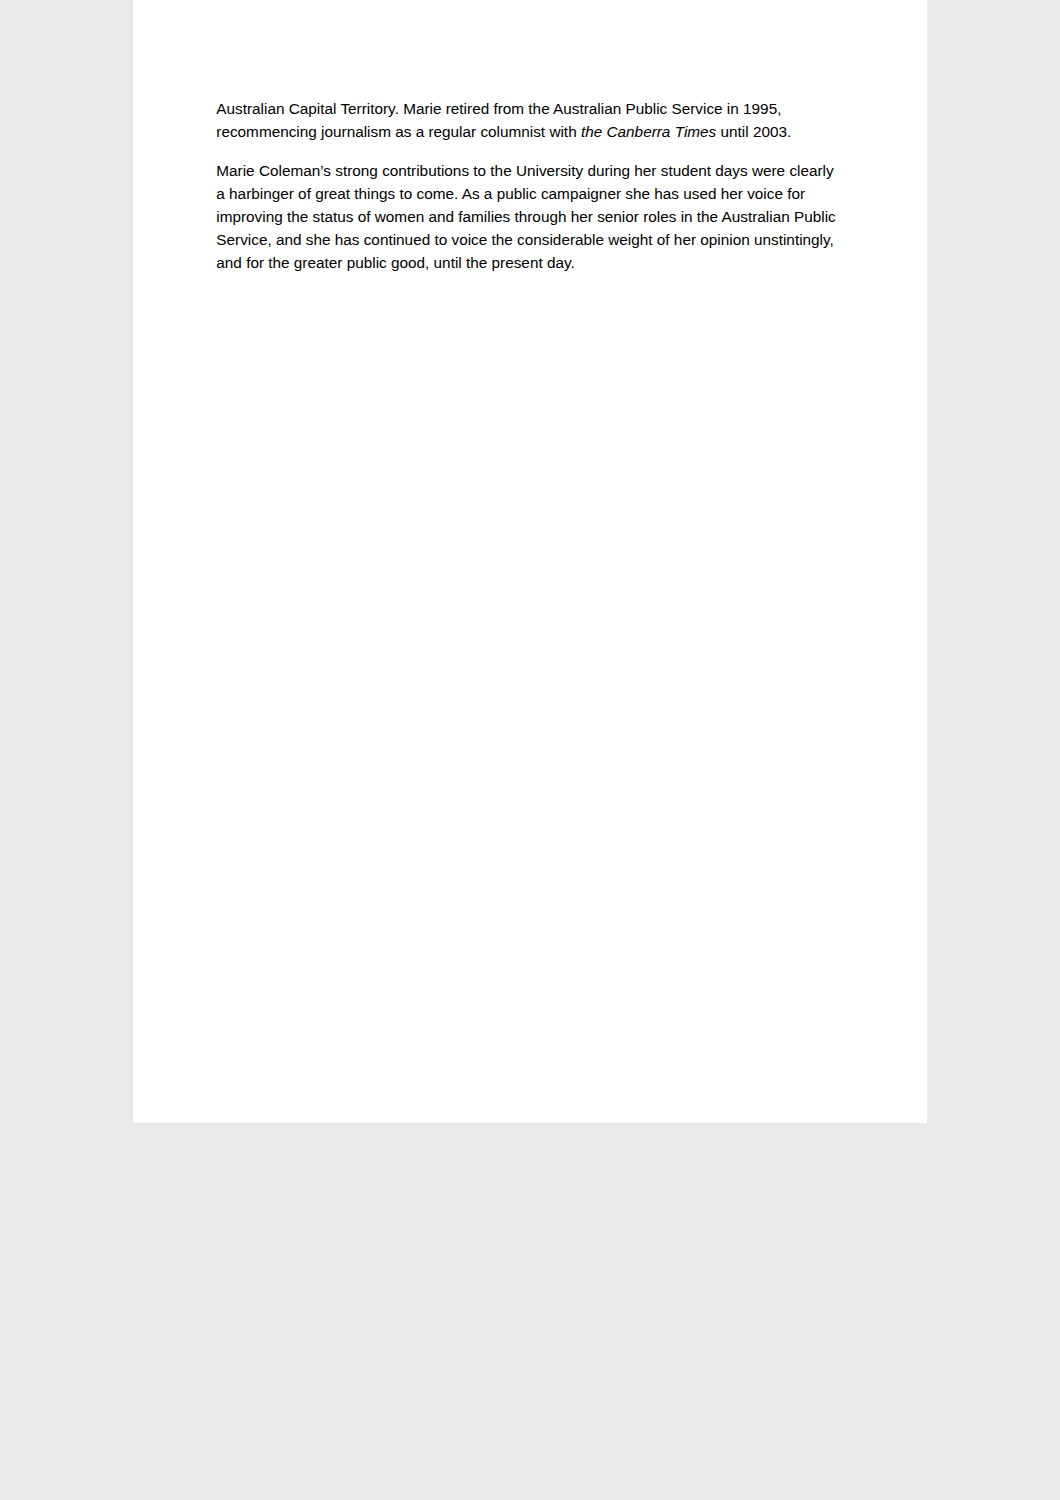Australian Capital Territory. Marie retired from the Australian Public Service in 1995, recommencing journalism as a regular columnist with the Canberra Times until 2003.
Marie Coleman’s strong contributions to the University during her student days were clearly a harbinger of great things to come. As a public campaigner she has used her voice for improving the status of women and families through her senior roles in the Australian Public Service, and she has continued to voice the considerable weight of her opinion unstintingly, and for the greater public good, until the present day.